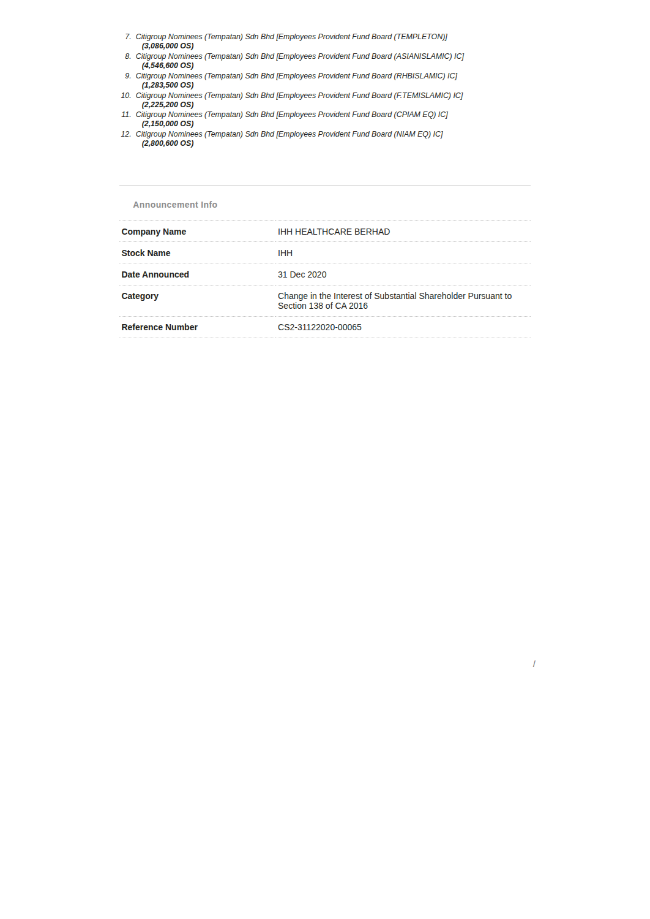7. Citigroup Nominees (Tempatan) Sdn Bhd [Employees Provident Fund Board (TEMPLETON)] (3,086,000 OS)
8. Citigroup Nominees (Tempatan) Sdn Bhd [Employees Provident Fund Board (ASIANISLAMIC) IC] (4,546,600 OS)
9. Citigroup Nominees (Tempatan) Sdn Bhd [Employees Provident Fund Board (RHBISLAMIC) IC] (1,283,500 OS)
10. Citigroup Nominees (Tempatan) Sdn Bhd [Employees Provident Fund Board (F.TEMISLAMIC) IC] (2,225,200 OS)
11. Citigroup Nominees (Tempatan) Sdn Bhd [Employees Provident Fund Board (CPIAM EQ) IC] (2,150,000 OS)
12. Citigroup Nominees (Tempatan) Sdn Bhd [Employees Provident Fund Board (NIAM EQ) IC] (2,800,600 OS)
Announcement Info
| Company Name | IHH HEALTHCARE BERHAD |
| Stock Name | IHH |
| Date Announced | 31 Dec 2020 |
| Category | Change in the Interest of Substantial Shareholder Pursuant to Section 138 of CA 2016 |
| Reference Number | CS2-31122020-00065 |
/